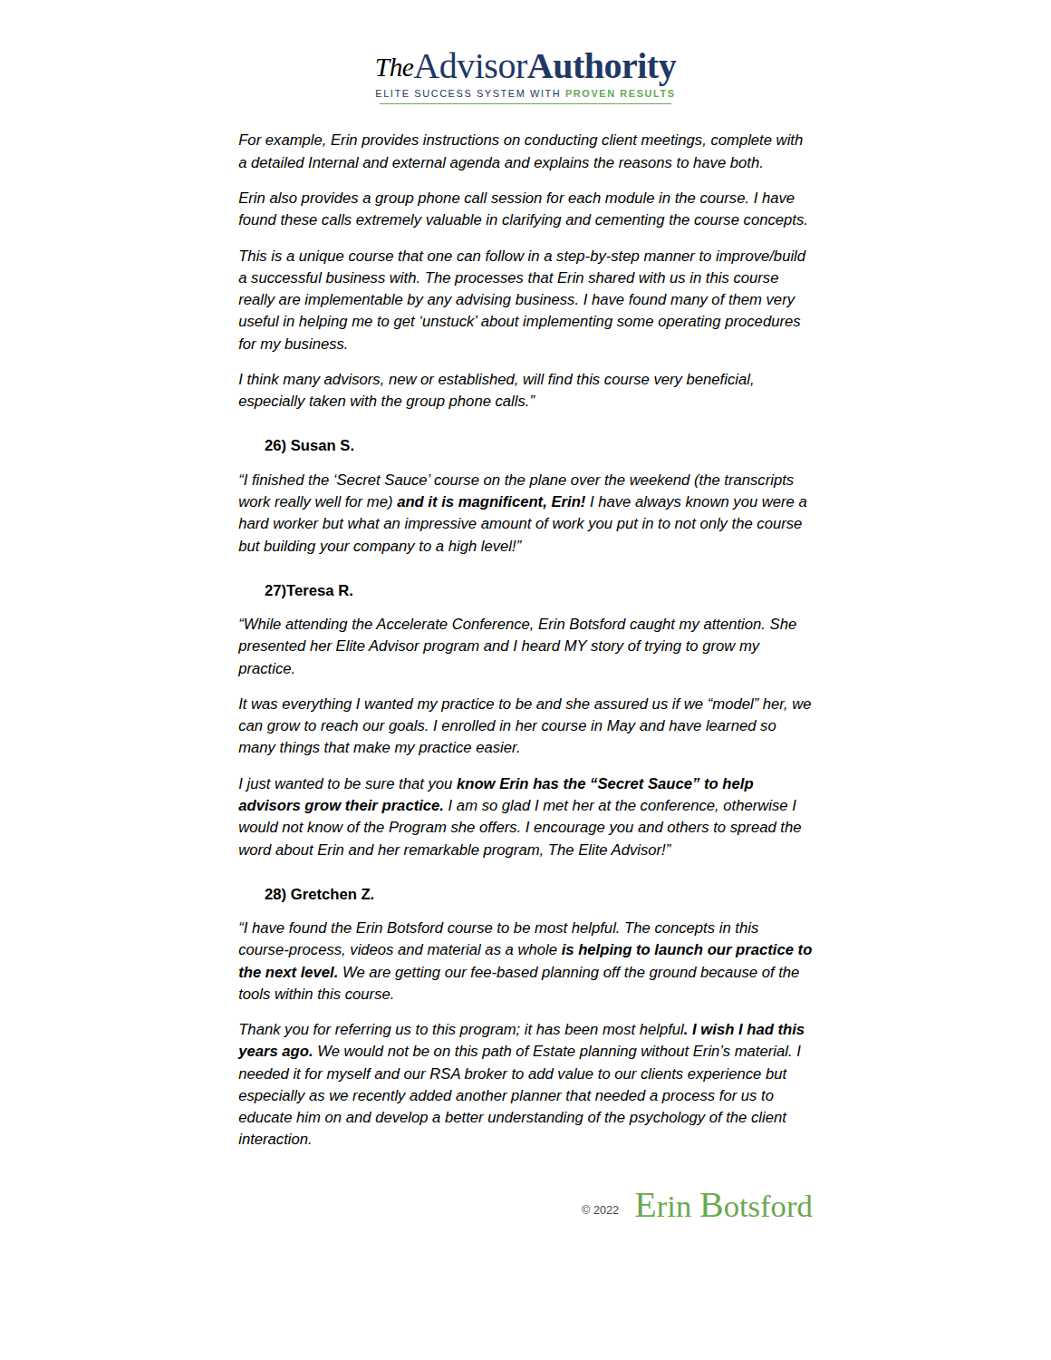The Advisor Authority
ELITE SUCCESS SYSTEM WITH PROVEN RESULTS
For example, Erin provides instructions on conducting client meetings, complete with a detailed Internal and external agenda and explains the reasons to have both.
Erin also provides a group phone call session for each module in the course. I have found these calls extremely valuable in clarifying and cementing the course concepts.
This is a unique course that one can follow in a step-by-step manner to improve/build a successful business with. The processes that Erin shared with us in this course really are implementable by any advising business. I have found many of them very useful in helping me to get ‘unstuck’ about implementing some operating procedures for my business.
I think many advisors, new or established, will find this course very beneficial, especially taken with the group phone calls.”
26) Susan S.
“I finished the ‘Secret Sauce’ course on the plane over the weekend (the transcripts work really well for me) and it is magnificent, Erin! I have always known you were a hard worker but what an impressive amount of work you put in to not only the course but building your company to a high level!”
27) Teresa R.
“While attending the Accelerate Conference, Erin Botsford caught my attention. She presented her Elite Advisor program and I heard MY story of trying to grow my practice.
It was everything I wanted my practice to be and she assured us if we “model” her, we can grow to reach our goals. I enrolled in her course in May and have learned so many things that make my practice easier.
I just wanted to be sure that you know Erin has the “Secret Sauce” to help advisors grow their practice. I am so glad I met her at the conference, otherwise I would not know of the Program she offers. I encourage you and others to spread the word about Erin and her remarkable program, The Elite Advisor!”
28) Gretchen Z.
“I have found the Erin Botsford course to be most helpful. The concepts in this course-process, videos and material as a whole is helping to launch our practice to the next level. We are getting our fee-based planning off the ground because of the tools within this course.
Thank you for referring us to this program; it has been most helpful. I wish I had this years ago. We would not be on this path of Estate planning without Erin’s material. I needed it for myself and our RSA broker to add value to our clients experience but especially as we recently added another planner that needed a process for us to educate him on and develop a better understanding of the psychology of the client interaction.
© 2022
Erin Botsford